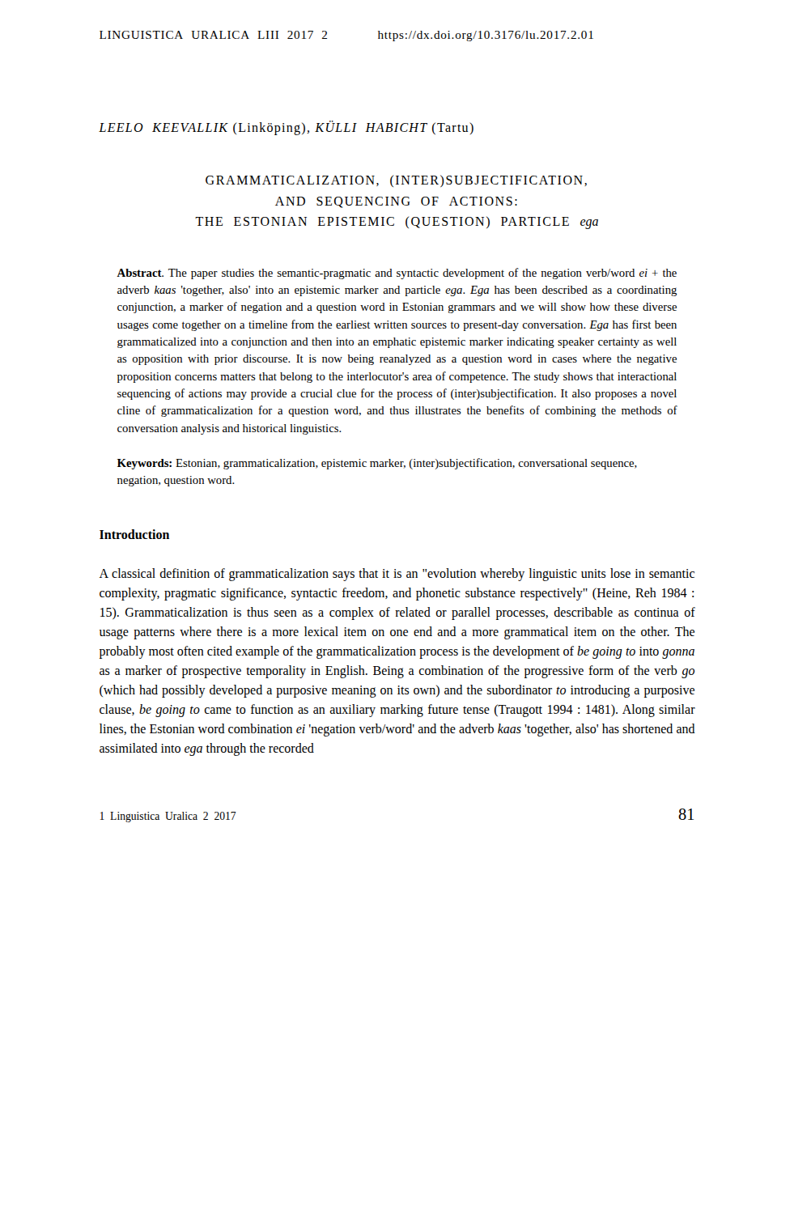LINGUISTICA URALICA LIII 2017 2 https://dx.doi.org/10.3176/lu.2017.2.01
LEELO KEEVALLIK (Linköping), KÜLLI HABICHT (Tartu)
GRAMMATICALIZATION, (INTER)SUBJECTIFICATION,
AND SEQUENCING OF ACTIONS:
THE ESTONIAN EPISTEMIC (QUESTION) PARTICLE ega
Abstract. The paper studies the semantic-pragmatic and syntactic development of the negation verb/word ei + the adverb kaas 'together, also' into an epistemic marker and particle ega. Ega has been described as a coordinating conjunction, a marker of negation and a question word in Estonian grammars and we will show how these diverse usages come together on a timeline from the earliest written sources to present-day conversation. Ega has first been grammaticalized into a conjunction and then into an emphatic epistemic marker indicating speaker certainty as well as opposition with prior discourse. It is now being reanalyzed as a question word in cases where the negative proposition concerns matters that belong to the interlocutor's area of competence. The study shows that interactional sequencing of actions may provide a crucial clue for the process of (inter)subjectification. It also proposes a novel cline of grammaticalization for a question word, and thus illustrates the benefits of combining the methods of conversation analysis and historical linguistics.
Keywords: Estonian, grammaticalization, epistemic marker, (inter)subjectification, conversational sequence, negation, question word.
Introduction
A classical definition of grammaticalization says that it is an "evolution whereby linguistic units lose in semantic complexity, pragmatic significance, syntactic freedom, and phonetic substance respectively" (Heine, Reh 1984 : 15). Grammaticalization is thus seen as a complex of related or parallel processes, describable as continua of usage patterns where there is a more lexical item on one end and a more grammatical item on the other. The probably most often cited example of the grammaticalization process is the development of be going to into gonna as a marker of prospective temporality in English. Being a combination of the progressive form of the verb go (which had possibly developed a purposive meaning on its own) and the subordinator to introducing a purposive clause, be going to came to function as an auxiliary marking future tense (Traugott 1994 : 1481). Along similar lines, the Estonian word combination ei 'negation verb/word' and the adverb kaas 'together, also' has shortened and assimilated into ega through the recorded
1 Linguistica Uralica 2 2017 81